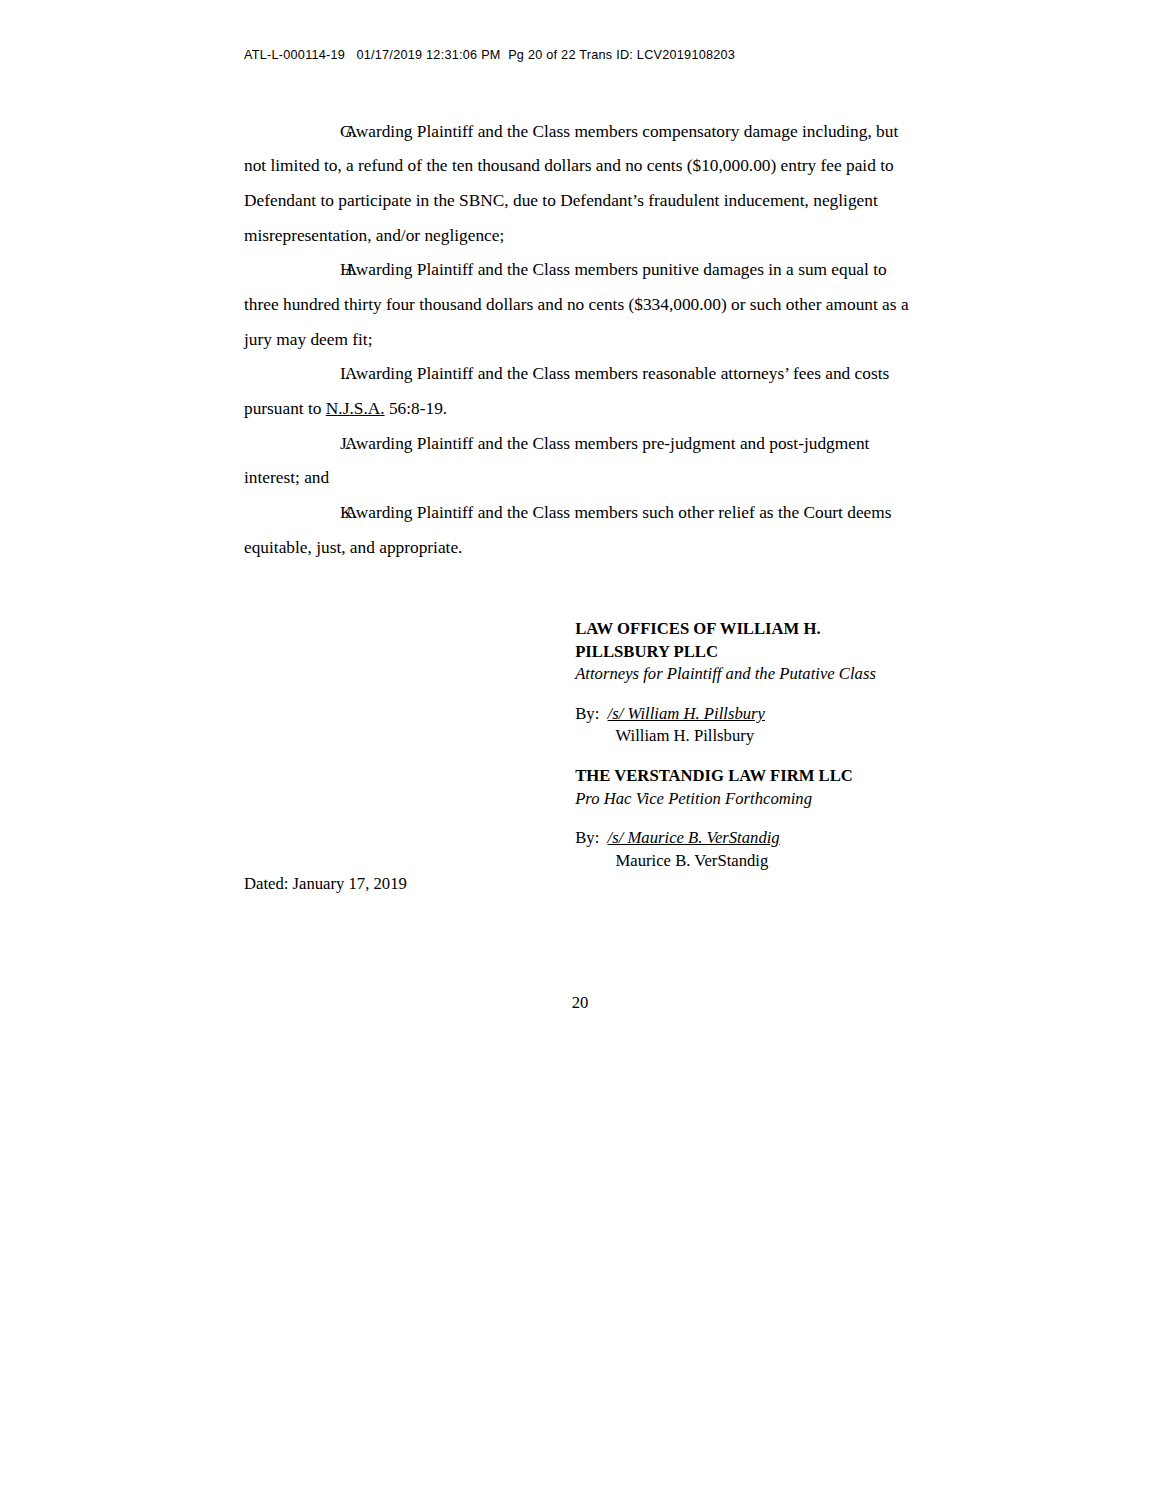ATL-L-000114-19 01/17/2019 12:31:06 PM Pg 20 of 22 Trans ID: LCV2019108203
G. Awarding Plaintiff and the Class members compensatory damage including, but not limited to, a refund of the ten thousand dollars and no cents ($10,000.00) entry fee paid to Defendant to participate in the SBNC, due to Defendant’s fraudulent inducement, negligent misrepresentation, and/or negligence;
H. Awarding Plaintiff and the Class members punitive damages in a sum equal to three hundred thirty four thousand dollars and no cents ($334,000.00) or such other amount as a jury may deem fit;
I. Awarding Plaintiff and the Class members reasonable attorneys’ fees and costs pursuant to N.J.S.A. 56:8-19.
J. Awarding Plaintiff and the Class members pre-judgment and post-judgment interest; and
K. Awarding Plaintiff and the Class members such other relief as the Court deems equitable, just, and appropriate.
LAW OFFICES OF WILLIAM H.
PILLSBURY PLLC
Attorneys for Plaintiff and the Putative Class
By: /s/ William H. Pillsbury
William H. Pillsbury
THE VERSTANDIG LAW FIRM LLC
Pro Hac Vice Petition Forthcoming
By: /s/ Maurice B. VerStandig
Maurice B. VerStandig
Dated: January 17, 2019
20